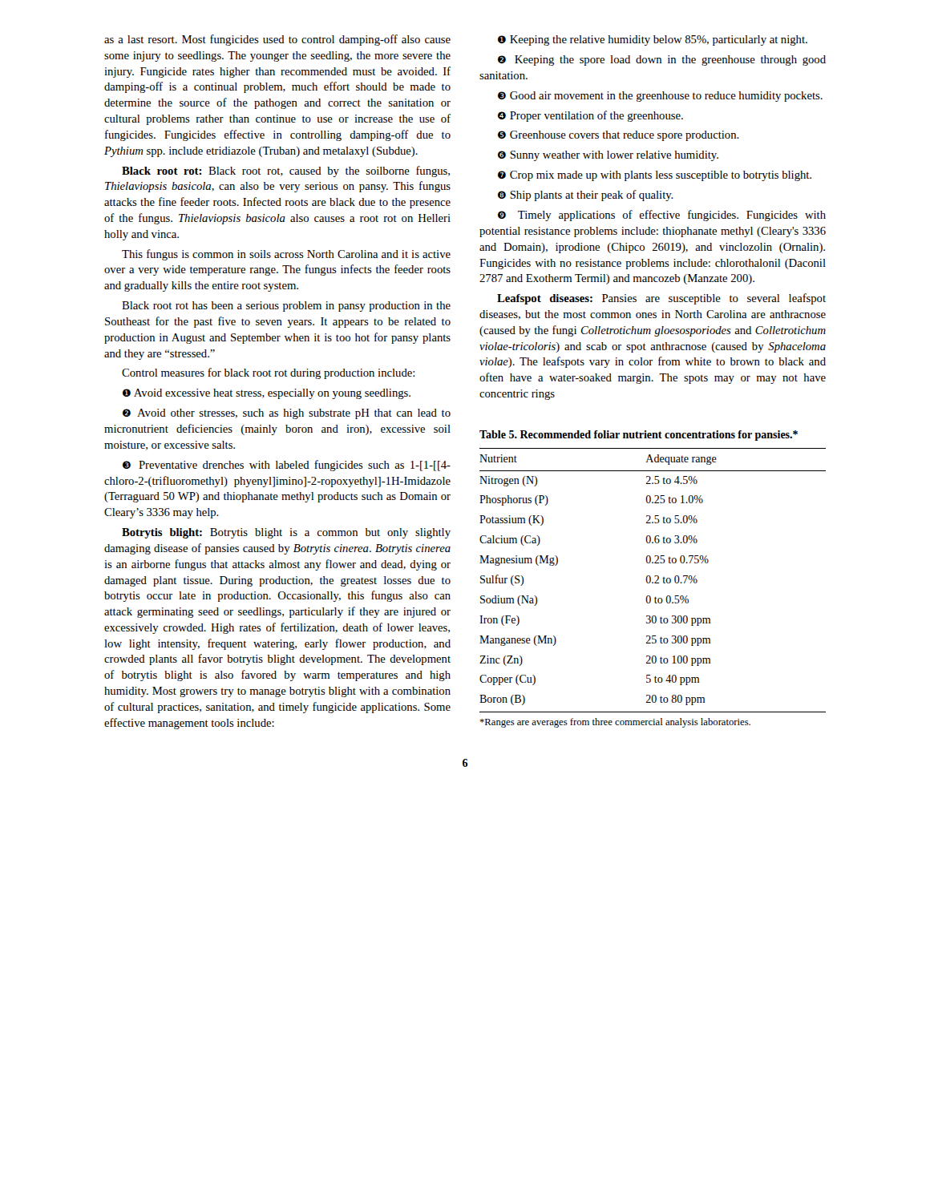as a last resort. Most fungicides used to control damping-off also cause some injury to seedlings. The younger the seedling, the more severe the injury. Fungicide rates higher than recommended must be avoided. If damping-off is a continual problem, much effort should be made to determine the source of the pathogen and correct the sanitation or cultural problems rather than continue to use or increase the use of fungicides. Fungicides effective in controlling damping-off due to Pythium spp. include etridiazole (Truban) and metalaxyl (Subdue).
Black root rot: Black root rot, caused by the soilborne fungus, Thielaviopsis basicola, can also be very serious on pansy. This fungus attacks the fine feeder roots. Infected roots are black due to the presence of the fungus. Thielaviopsis basicola also causes a root rot on Helleri holly and vinca.
This fungus is common in soils across North Carolina and it is active over a very wide temperature range. The fungus infects the feeder roots and gradually kills the entire root system.
Black root rot has been a serious problem in pansy production in the Southeast for the past five to seven years. It appears to be related to production in August and September when it is too hot for pansy plants and they are “stressed.”
Control measures for black root rot during production include:
❶ Avoid excessive heat stress, especially on young seedlings.
❷ Avoid other stresses, such as high substrate pH that can lead to micronutrient deficiencies (mainly boron and iron), excessive soil moisture, or excessive salts.
❸ Preventative drenches with labeled fungicides such as 1-[1-[[4-chloro-2-(trifluoromethyl) phyenyl]imino]-2-ropoxyethyl]-1H-Imidazole (Terraguard 50 WP) and thiophanate methyl products such as Domain or Cleary’s 3336 may help.
Botrytis blight: Botrytis blight is a common but only slightly damaging disease of pansies caused by Botrytis cinerea. Botrytis cinerea is an airborne fungus that attacks almost any flower and dead, dying or damaged plant tissue. During production, the greatest losses due to botrytis occur late in production. Occasionally, this fungus also can attack germinating seed or seedlings, particularly if they are injured or excessively crowded. High rates of fertilization, death of lower leaves, low light intensity, frequent watering, early flower production, and crowded plants all favor botrytis blight development. The development of botrytis blight is also favored by warm temperatures and high humidity. Most growers try to manage botrytis blight with a combination of cultural practices, sanitation, and timely fungicide applications. Some effective management tools include:
❶ Keeping the relative humidity below 85%, particularly at night.
❷ Keeping the spore load down in the greenhouse through good sanitation.
❸ Good air movement in the greenhouse to reduce humidity pockets.
❹ Proper ventilation of the greenhouse.
❺ Greenhouse covers that reduce spore production.
❻ Sunny weather with lower relative humidity.
❼ Crop mix made up with plants less susceptible to botrytis blight.
❽ Ship plants at their peak of quality.
❾ Timely applications of effective fungicides. Fungicides with potential resistance problems include: thiophanate methyl (Cleary's 3336 and Domain), iprodione (Chipco 26019), and vinclozolin (Ornalin). Fungicides with no resistance problems include: chlorothalonil (Daconil 2787 and Exotherm Termil) and mancozeb (Manzate 200).
Leafspot diseases: Pansies are susceptible to several leafspot diseases, but the most common ones in North Carolina are anthracnose (caused by the fungi Colletrotichum gloesosporiodes and Colletrotichum violae-tricoloris) and scab or spot anthracnose (caused by Sphaceloma violae). The leafspots vary in color from white to brown to black and often have a water-soaked margin. The spots may or may not have concentric rings
Table 5. Recommended foliar nutrient concentrations for pansies.*
| Nutrient | Adequate range |
| --- | --- |
| Nitrogen (N) | 2.5 to 4.5% |
| Phosphorus (P) | 0.25 to 1.0% |
| Potassium (K) | 2.5 to 5.0% |
| Calcium (Ca) | 0.6 to 3.0% |
| Magnesium (Mg) | 0.25 to 0.75% |
| Sulfur (S) | 0.2 to 0.7% |
| Sodium (Na) | 0 to 0.5% |
| Iron (Fe) | 30 to 300 ppm |
| Manganese (Mn) | 25 to 300 ppm |
| Zinc (Zn) | 20 to 100 ppm |
| Copper (Cu) | 5 to 40 ppm |
| Boron (B) | 20 to 80 ppm |
*Ranges are averages from three commercial analysis laboratories.
6